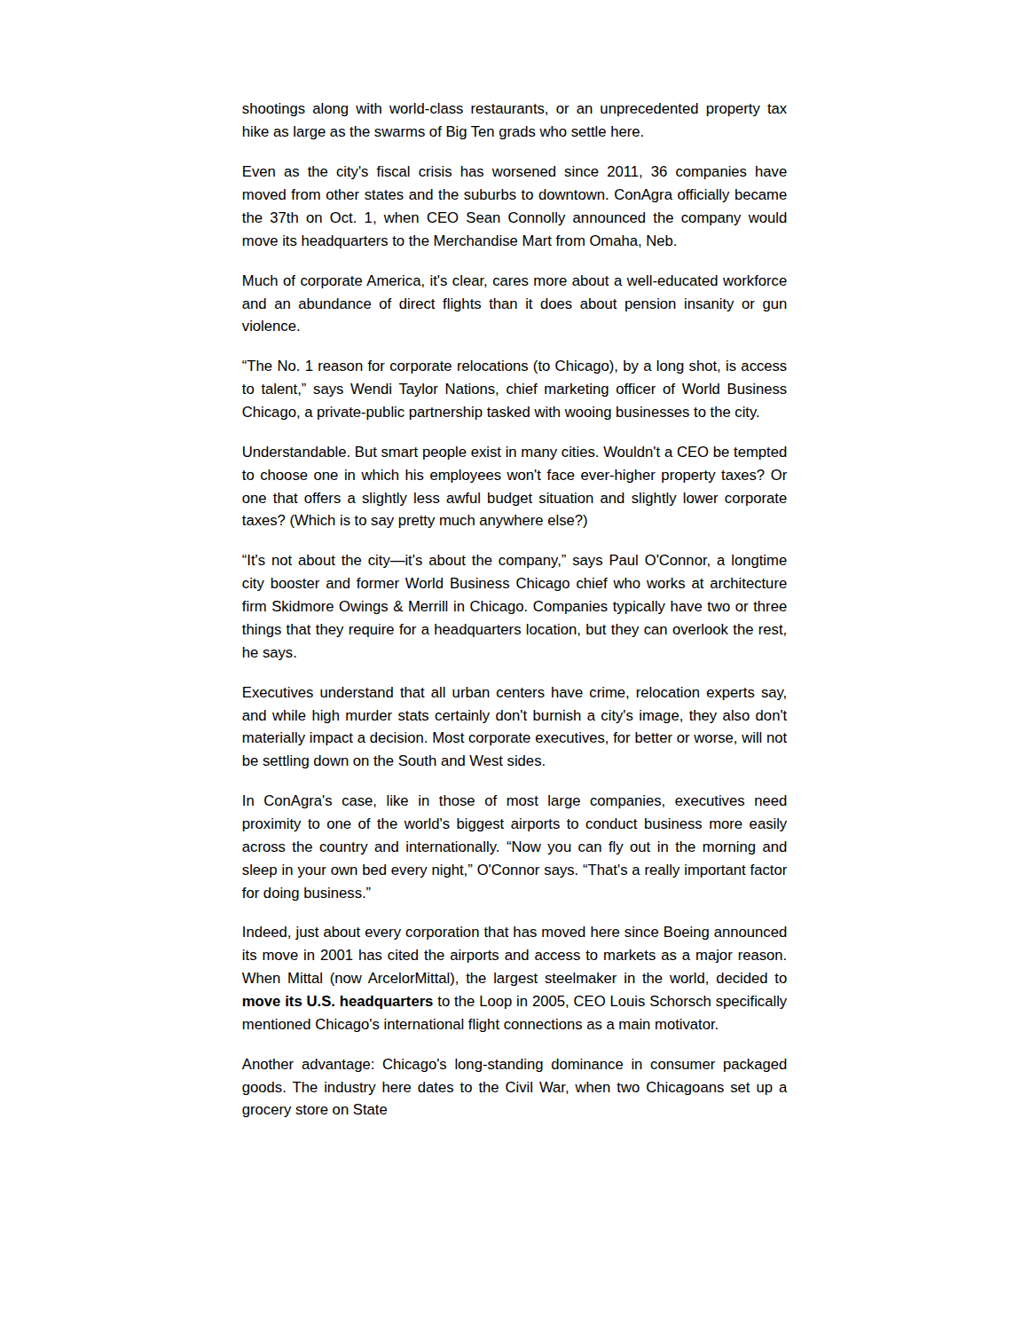shootings along with world-class restaurants, or an unprecedented property tax hike as large as the swarms of Big Ten grads who settle here.
Even as the city's fiscal crisis has worsened since 2011, 36 companies have moved from other states and the suburbs to downtown. ConAgra officially became the 37th on Oct. 1, when CEO Sean Connolly announced the company would move its headquarters to the Merchandise Mart from Omaha, Neb.
Much of corporate America, it's clear, cares more about a well-educated workforce and an abundance of direct flights than it does about pension insanity or gun violence.
“The No. 1 reason for corporate relocations (to Chicago), by a long shot, is access to talent,” says Wendi Taylor Nations, chief marketing officer of World Business Chicago, a private-public partnership tasked with wooing businesses to the city.
Understandable. But smart people exist in many cities. Wouldn't a CEO be tempted to choose one in which his employees won't face ever-higher property taxes? Or one that offers a slightly less awful budget situation and slightly lower corporate taxes? (Which is to say pretty much anywhere else?)
“It's not about the city—it's about the company,” says Paul O'Connor, a longtime city booster and former World Business Chicago chief who works at architecture firm Skidmore Owings & Merrill in Chicago. Companies typically have two or three things that they require for a headquarters location, but they can overlook the rest, he says.
Executives understand that all urban centers have crime, relocation experts say, and while high murder stats certainly don't burnish a city's image, they also don't materially impact a decision. Most corporate executives, for better or worse, will not be settling down on the South and West sides.
In ConAgra's case, like in those of most large companies, executives need proximity to one of the world's biggest airports to conduct business more easily across the country and internationally. “Now you can fly out in the morning and sleep in your own bed every night,” O'Connor says. “That's a really important factor for doing business.”
Indeed, just about every corporation that has moved here since Boeing announced its move in 2001 has cited the airports and access to markets as a major reason. When Mittal (now ArcelorMittal), the largest steelmaker in the world, decided to move its U.S. headquarters to the Loop in 2005, CEO Louis Schorsch specifically mentioned Chicago's international flight connections as a main motivator.
Another advantage: Chicago's long-standing dominance in consumer packaged goods. The industry here dates to the Civil War, when two Chicagoans set up a grocery store on State